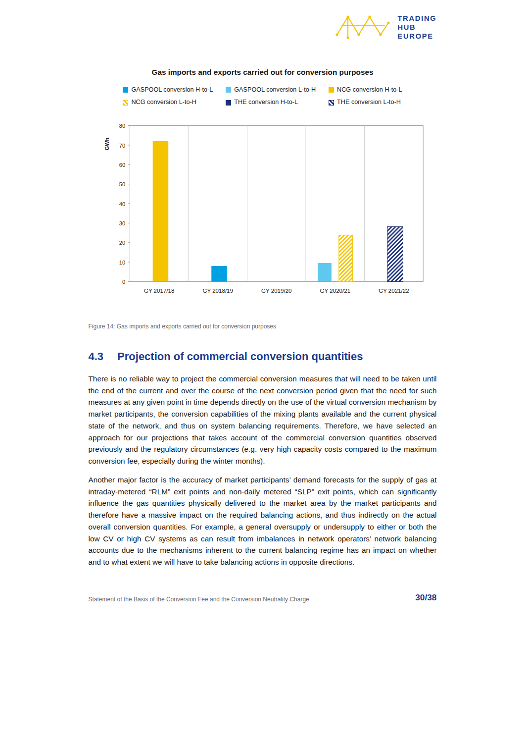Trading
Hub
Europe
Gas imports and exports carried out for conversion purposes
GASPOOL conversion H-to-L
GASPOOL conversion L-to-H
NCG conversion H-to-L
NCG conversion L-to-H
THE conversion H-to-L
THE conversion L-to-H
GWh 80 70 60 50 40 30 20 10 0 GY 2017/18 GY 2018/19 GY 2019/20 GY 2020/21 GY 2021/22
Figure 14: Gas imports and exports carried out for conversion purposes
4.3 Projection of commercial conversion quantities
There is no reliable way to project the commercial conversion measures that will need to be taken until the end of the current and over the course of the next conversion period given that the need for such measures at any given point in time depends directly on the use of the virtual conversion mechanism by market participants, the conversion capabilities of the mixing plants available and the current physical state of the network, and thus on system balancing requirements. Therefore, we have selected an approach for our projections that takes account of the commercial conversion quantities observed previously and the regulatory circumstances (e.g. very high capacity costs compared to the maximum conversion fee, especially during the winter months).
Another major factor is the accuracy of market participants’ demand forecasts for the supply of gas at intraday-metered “RLM” exit points and non-daily metered “SLP” exit points, which can significantly influence the gas quantities physically delivered to the market area by the market participants and therefore have a massive impact on the required balancing actions, and thus indirectly on the actual overall conversion quantities. For example, a general oversupply or undersupply to either or both the low CV or high CV systems as can result from imbalances in network operators’ network balancing accounts due to the mechanisms inherent to the current balancing regime has an impact on whether and to what extent we will have to take balancing actions in opposite directions.
Statement of the Basis of the Conversion Fee and the Conversion Neutrality Charge
30/38